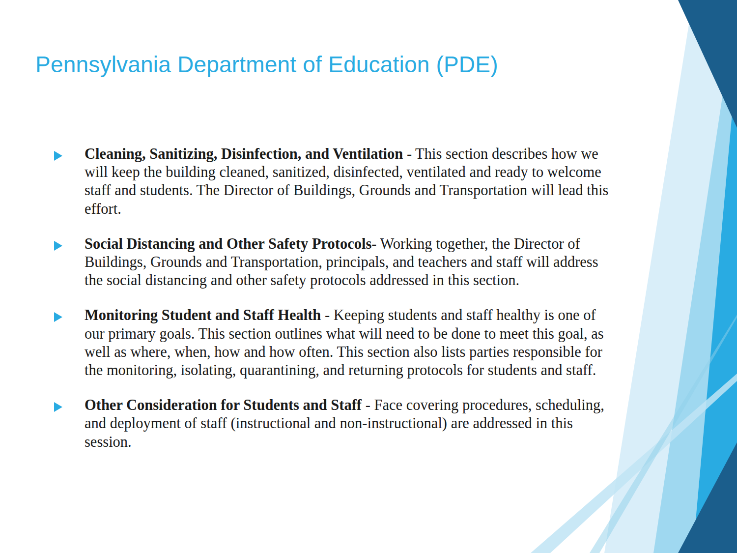Pennsylvania Department of Education (PDE)
Cleaning, Sanitizing, Disinfection, and Ventilation - This section describes how we will keep the building cleaned, sanitized, disinfected, ventilated and ready to welcome staff and students. The Director of Buildings, Grounds and Transportation will lead this effort.
Social Distancing and Other Safety Protocols- Working together, the Director of Buildings, Grounds and Transportation, principals, and teachers and staff will address the social distancing and other safety protocols addressed in this section.
Monitoring Student and Staff Health - Keeping students and staff healthy is one of our primary goals. This section outlines what will need to be done to meet this goal, as well as where, when, how and how often. This section also lists parties responsible for the monitoring, isolating, quarantining, and returning protocols for students and staff.
Other Consideration for Students and Staff - Face covering procedures, scheduling, and deployment of staff (instructional and non-instructional) are addressed in this session.